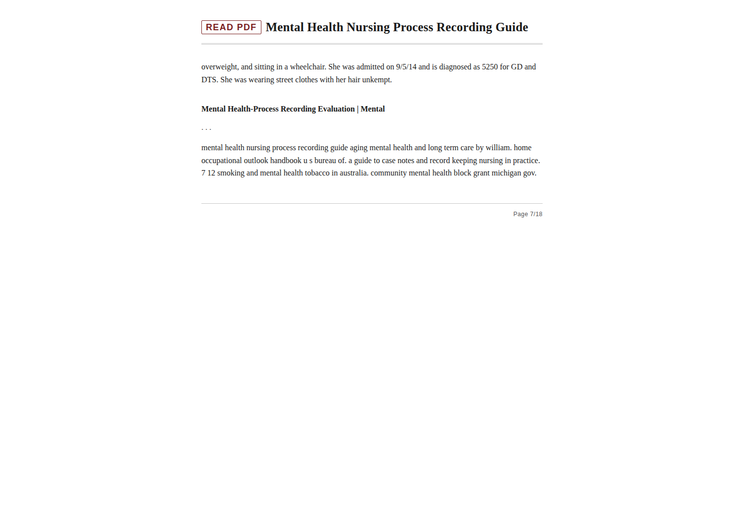Read PDFMental Health Nursing Process Recording Guide
overweight, and sitting in a wheelchair. She was admitted on 9/5/14 and is diagnosed as 5250 for GD and DTS. She was wearing street clothes with her hair unkempt.
Mental Health-Process Recording Evaluation | Mental
...
mental health nursing process recording guide aging mental health and long term care by william. home occupational outlook handbook u s bureau of. a guide to case notes and record keeping nursing in practice. 7 12 smoking and mental health tobacco in australia. community mental health block grant michigan gov.
Page 7/18